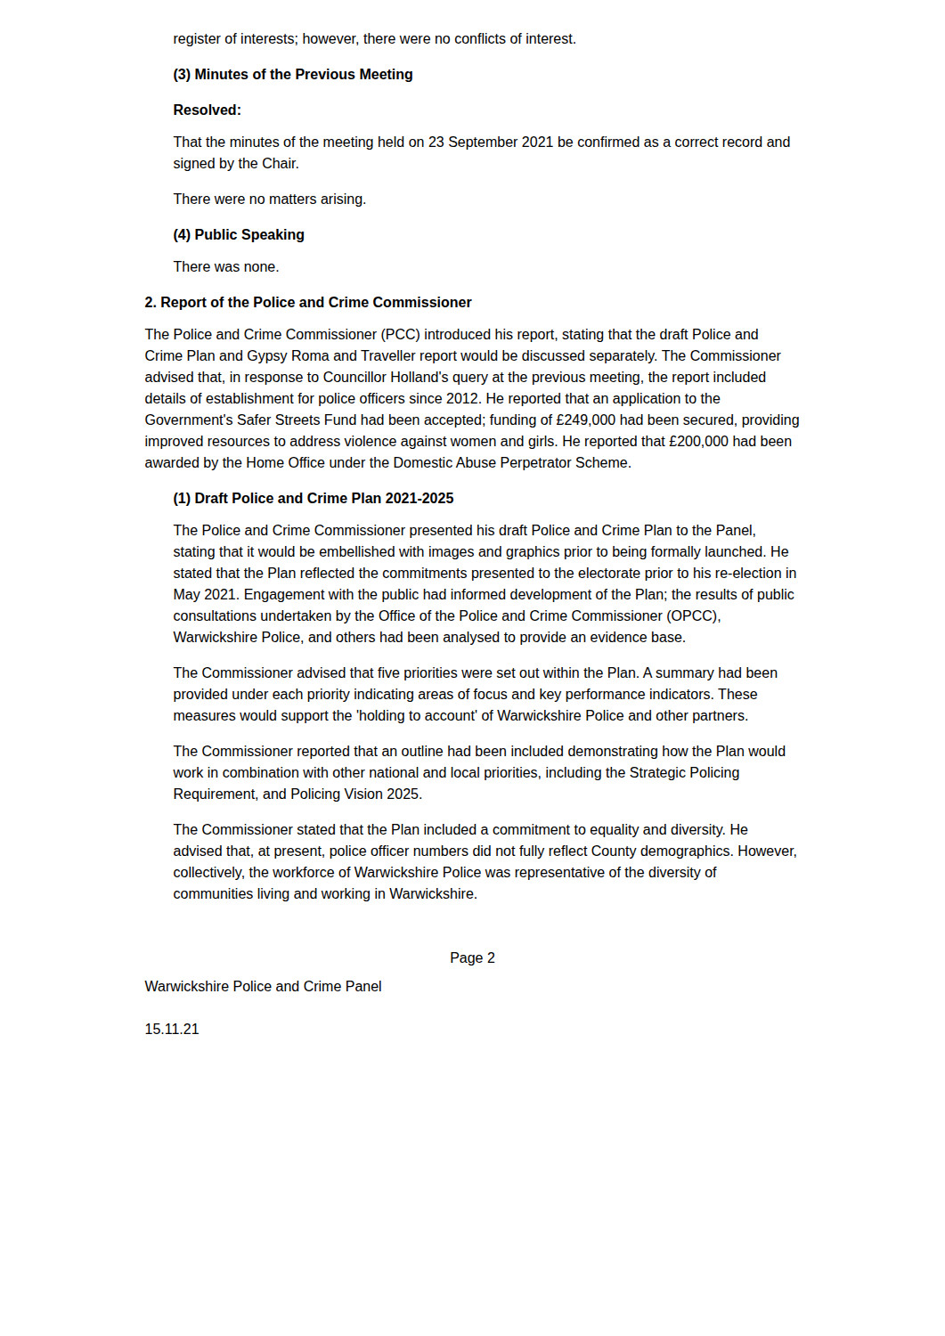register of interests; however, there were no conflicts of interest.
(3) Minutes of the Previous Meeting
Resolved:
That the minutes of the meeting held on 23 September 2021 be confirmed as a correct record and signed by the Chair.
There were no matters arising.
(4) Public Speaking
There was none.
2. Report of the Police and Crime Commissioner
The Police and Crime Commissioner (PCC) introduced his report, stating that the draft Police and Crime Plan and Gypsy Roma and Traveller report would be discussed separately. The Commissioner advised that, in response to Councillor Holland's query at the previous meeting, the report included details of establishment for police officers since 2012. He reported that an application to the Government's Safer Streets Fund had been accepted; funding of £249,000 had been secured, providing improved resources to address violence against women and girls. He reported that £200,000 had been awarded by the Home Office under the Domestic Abuse Perpetrator Scheme.
(1) Draft Police and Crime Plan 2021-2025
The Police and Crime Commissioner presented his draft Police and Crime Plan to the Panel, stating that it would be embellished with images and graphics prior to being formally launched. He stated that the Plan reflected the commitments presented to the electorate prior to his re-election in May 2021. Engagement with the public had informed development of the Plan; the results of public consultations undertaken by the Office of the Police and Crime Commissioner (OPCC), Warwickshire Police, and others had been analysed to provide an evidence base.
The Commissioner advised that five priorities were set out within the Plan. A summary had been provided under each priority indicating areas of focus and key performance indicators. These measures would support the 'holding to account' of Warwickshire Police and other partners.
The Commissioner reported that an outline had been included demonstrating how the Plan would work in combination with other national and local priorities, including the Strategic Policing Requirement, and Policing Vision 2025.
The Commissioner stated that the Plan included a commitment to equality and diversity. He advised that, at present, police officer numbers did not fully reflect County demographics. However, collectively, the workforce of Warwickshire Police was representative of the diversity of communities living and working in Warwickshire.
Page 2
Warwickshire Police and Crime Panel
15.11.21